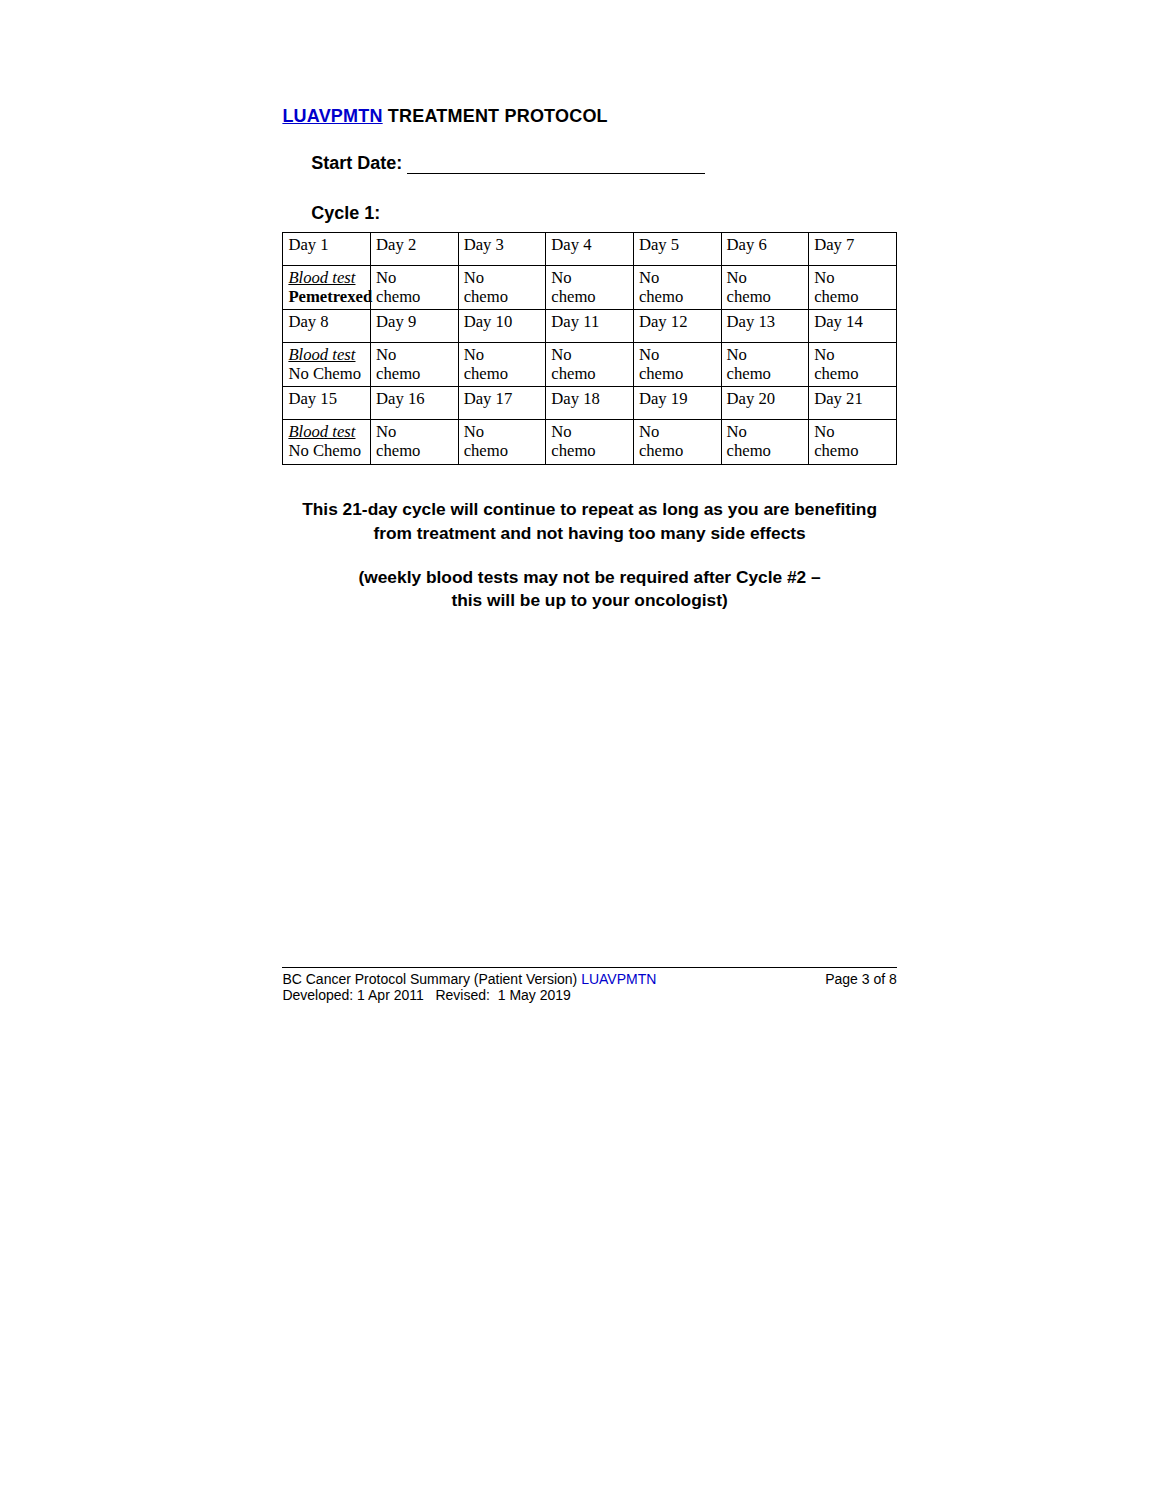LUAVPMTN TREATMENT PROTOCOL
Start Date:
Cycle 1:
| Day 1 | Day 2 | Day 3 | Day 4 | Day 5 | Day 6 | Day 7 |
| Blood test Pemetrexed | No chemo | No chemo | No chemo | No chemo | No chemo | No chemo |
| Day 8 | Day 9 | Day 10 | Day 11 | Day 12 | Day 13 | Day 14 |
| Blood test No Chemo | No chemo | No chemo | No chemo | No chemo | No chemo | No chemo |
| Day 15 | Day 16 | Day 17 | Day 18 | Day 19 | Day 20 | Day 21 |
| Blood test No Chemo | No chemo | No chemo | No chemo | No chemo | No chemo | No chemo |
This 21-day cycle will continue to repeat as long as you are benefiting from treatment and not having too many side effects (weekly blood tests may not be required after Cycle #2 –
this will be up to your oncologist)
BC Cancer Protocol Summary (Patient Version) LUAVPMTN
Page 3 of 8
Developed: 1 Apr 2011 Revised: 1 May 2019